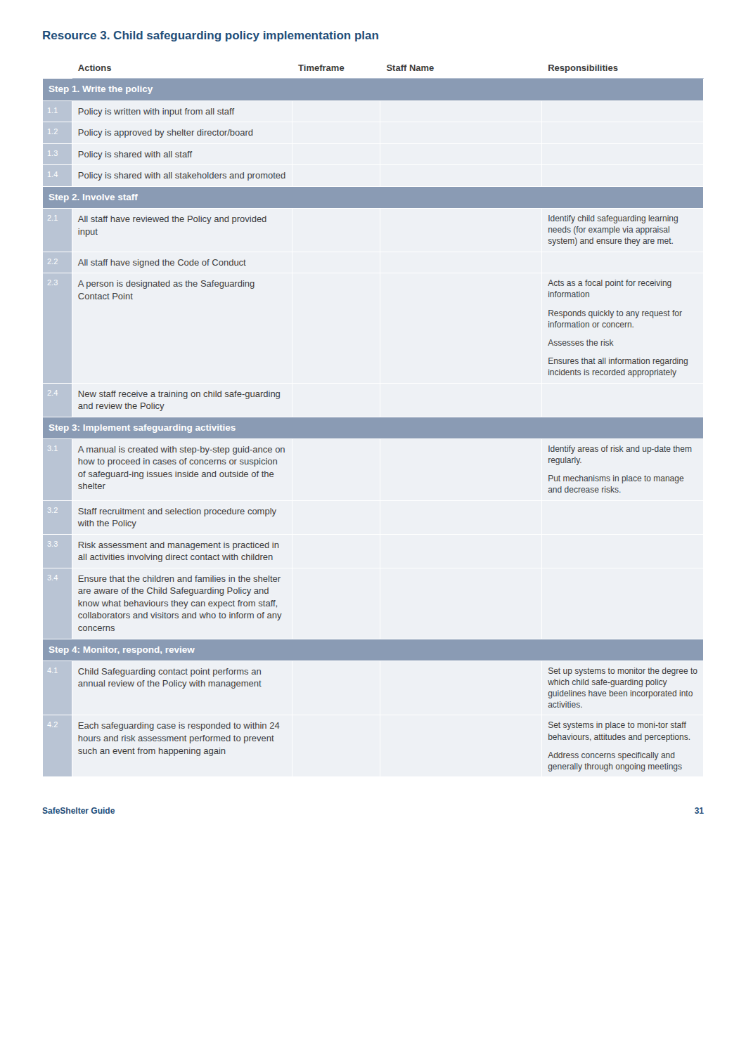Resource 3. Child safeguarding policy implementation plan
| | Actions | Timeframe | Staff Name | Responsibilities |
| --- | --- | --- | --- | --- |
| Step 1. Write the policy |
| 1.1 | Policy is written with input from all staff | | | |
| 1.2 | Policy is approved by shelter director/board | | | |
| 1.3 | Policy is shared with all staff | | | |
| 1.4 | Policy is shared with all stakeholders and promoted | | | |
| Step 2. Involve staff |
| 2.1 | All staff have reviewed the Policy and provided input | | | Identify child safeguarding learning needs (for example via appraisal system) and ensure they are met. |
| 2.2 | All staff have signed the Code of Conduct | | | |
| 2.3 | A person is designated as the Safeguarding Contact Point | | | Acts as a focal point for receiving information Responds quickly to any request for information or concern. Assesses the risk Ensures that all information regarding incidents is recorded appropriately |
| 2.4 | New staff receive a training on child safe-guarding and review the Policy | | | |
| Step 3: Implement safeguarding activities |
| 3.1 | A manual is created with step-by-step guid-ance on how to proceed in cases of concerns or suspicion of safeguard-ing issues inside and outside of the shelter | | | Identify areas of risk and up-date them regularly. Put mechanisms in place to manage and decrease risks. |
| 3.2 | Staff recruitment and selection procedure comply with the Policy | | | |
| 3.3 | Risk assessment and management is practiced in all activities involving direct contact with children | | | |
| 3.4 | Ensure that the children and families in the shelter are aware of the Child Safeguarding Policy and know what behaviours they can expect from staff, collaborators and visitors and who to inform of any concerns | | | |
| Step 4: Monitor, respond, review |
| 4.1 | Child Safeguarding contact point performs an annual review of the Policy with management | | | Set up systems to monitor the degree to which child safe-guarding policy guidelines have been incorporated into activities. |
| 4.2 | Each safeguarding case is responded to within 24 hours and risk assessment performed to prevent such an event from happening again | | | Set systems in place to moni-tor staff behaviours, attitudes and perceptions. Address concerns specifically and generally through ongoing meetings |
SafeShelter Guide 31